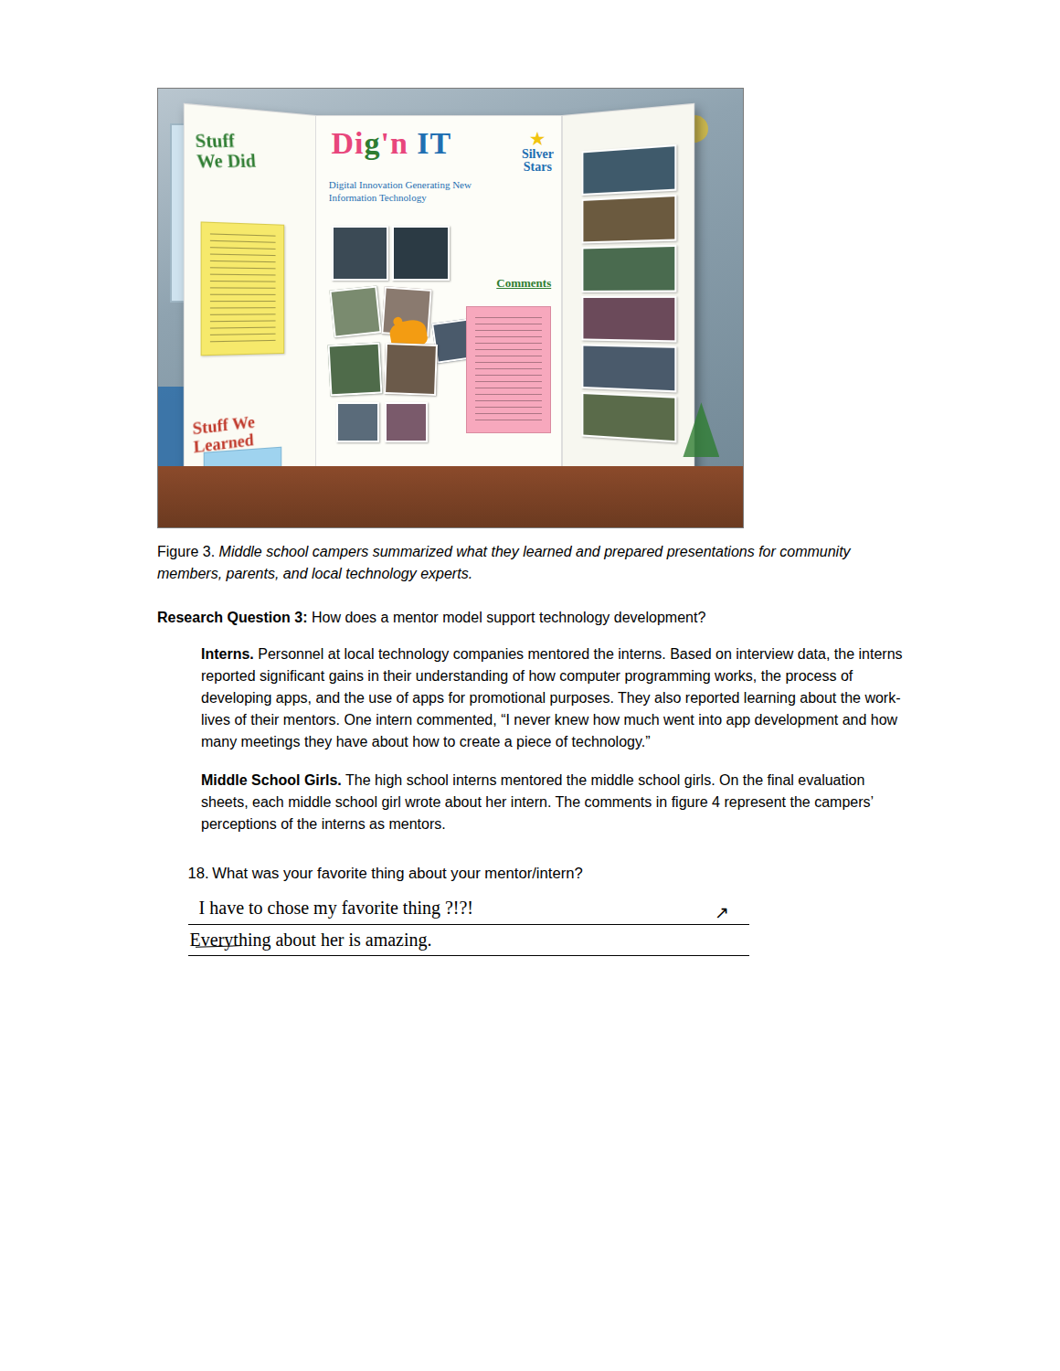Stuff
We Did
Stuff We
Learned
Dig'n IT
★
Silver
Stars
Digital Innovation Generating New
Information Technology
Comments
Figure 3. Middle school campers summarized what they learned and prepared presentations for community members, parents, and local technology experts.
Research Question 3: How does a mentor model support technology development?
Interns. Personnel at local technology companies mentored the interns. Based on interview data, the interns reported significant gains in their understanding of how computer programming works, the process of developing apps, and the use of apps for promotional purposes. They also reported learning about the work-lives of their mentors. One intern commented, “I never knew how much went into app development and how many meetings they have about how to create a piece of technology.”
Middle School Girls. The high school interns mentored the middle school girls. On the final evaluation sheets, each middle school girl wrote about her intern. The comments in figure 4 represent the campers’ perceptions of the interns as mentors.
18. What was your favorite thing about your mentor/intern?
I have to chose my favorite thing ?!?! ↗
Everything about her is amazing.